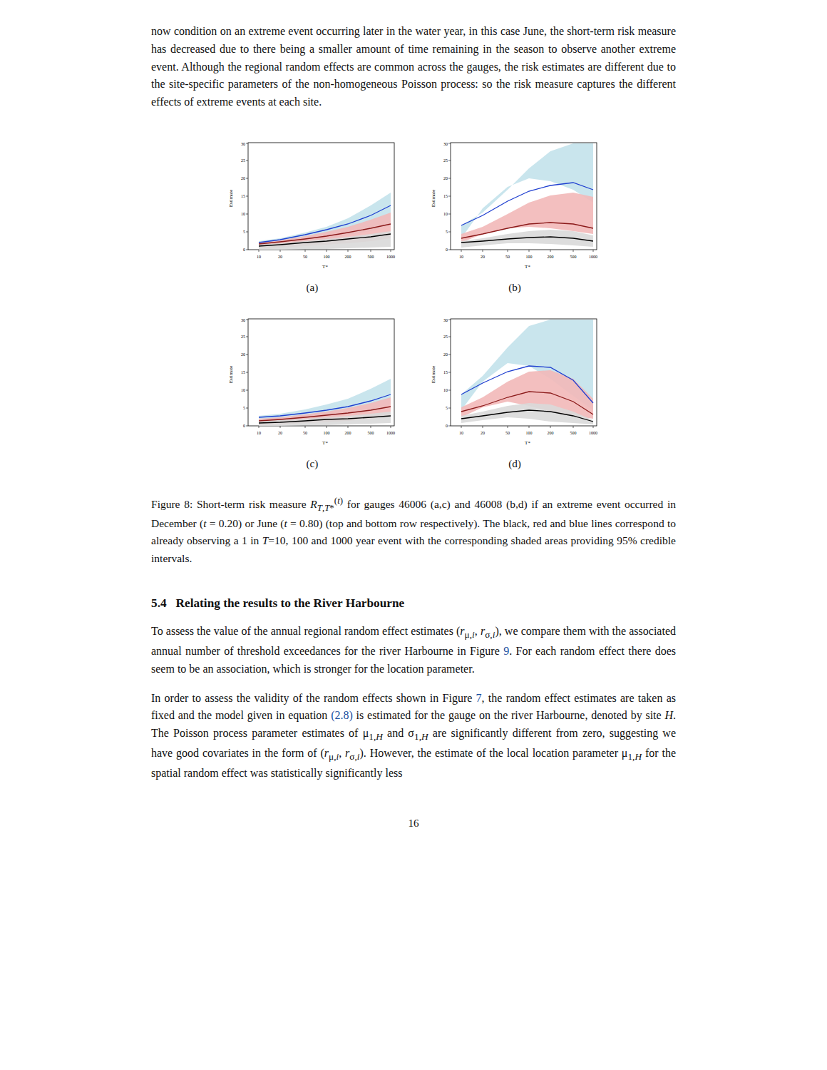now condition on an extreme event occurring later in the water year, in this case June, the short-term risk measure has decreased due to there being a smaller amount of time remaining in the season to observe another extreme event. Although the regional random effects are common across the gauges, the risk estimates are different due to the site-specific parameters of the non-homogeneous Poisson process: so the risk measure captures the different effects of extreme events at each site.
0 5 10 15 20 25 30 10 20 50 100 200 500 1000 T* Estimate
(a)
0 5 10 15 20 25 30 10 20 50 100 200 500 1000 T* Estimate
(b)
0 5 10 15 20 25 30 10 20 50 100 200 500 1000 T* Estimate
(c)
0 5 10 15 20 25 30 10 20 50 100 200 500 1000 T* Estimate
(d)
Figure 8: Short-term risk measure RT,T*(t) for gauges 46006 (a,c) and 46008 (b,d) if an extreme event occurred in December (t = 0.20) or June (t = 0.80) (top and bottom row respectively). The black, red and blue lines correspond to already observing a 1 in T=10, 100 and 1000 year event with the corresponding shaded areas providing 95% credible intervals.
5.4 Relating the results to the River Harbourne
To assess the value of the annual regional random effect estimates (rμ,i, rσ,i), we compare them with the associated annual number of threshold exceedances for the river Harbourne in Figure 9. For each random effect there does seem to be an association, which is stronger for the location parameter.
In order to assess the validity of the random effects shown in Figure 7, the random effect estimates are taken as fixed and the model given in equation (2.8) is estimated for the gauge on the river Harbourne, denoted by site H. The Poisson process parameter estimates of μ1,H and σ1,H are significantly different from zero, suggesting we have good covariates in the form of (rμ,i, rσ,i). However, the estimate of the local location parameter μ1,H for the spatial random effect was statistically significantly less
16